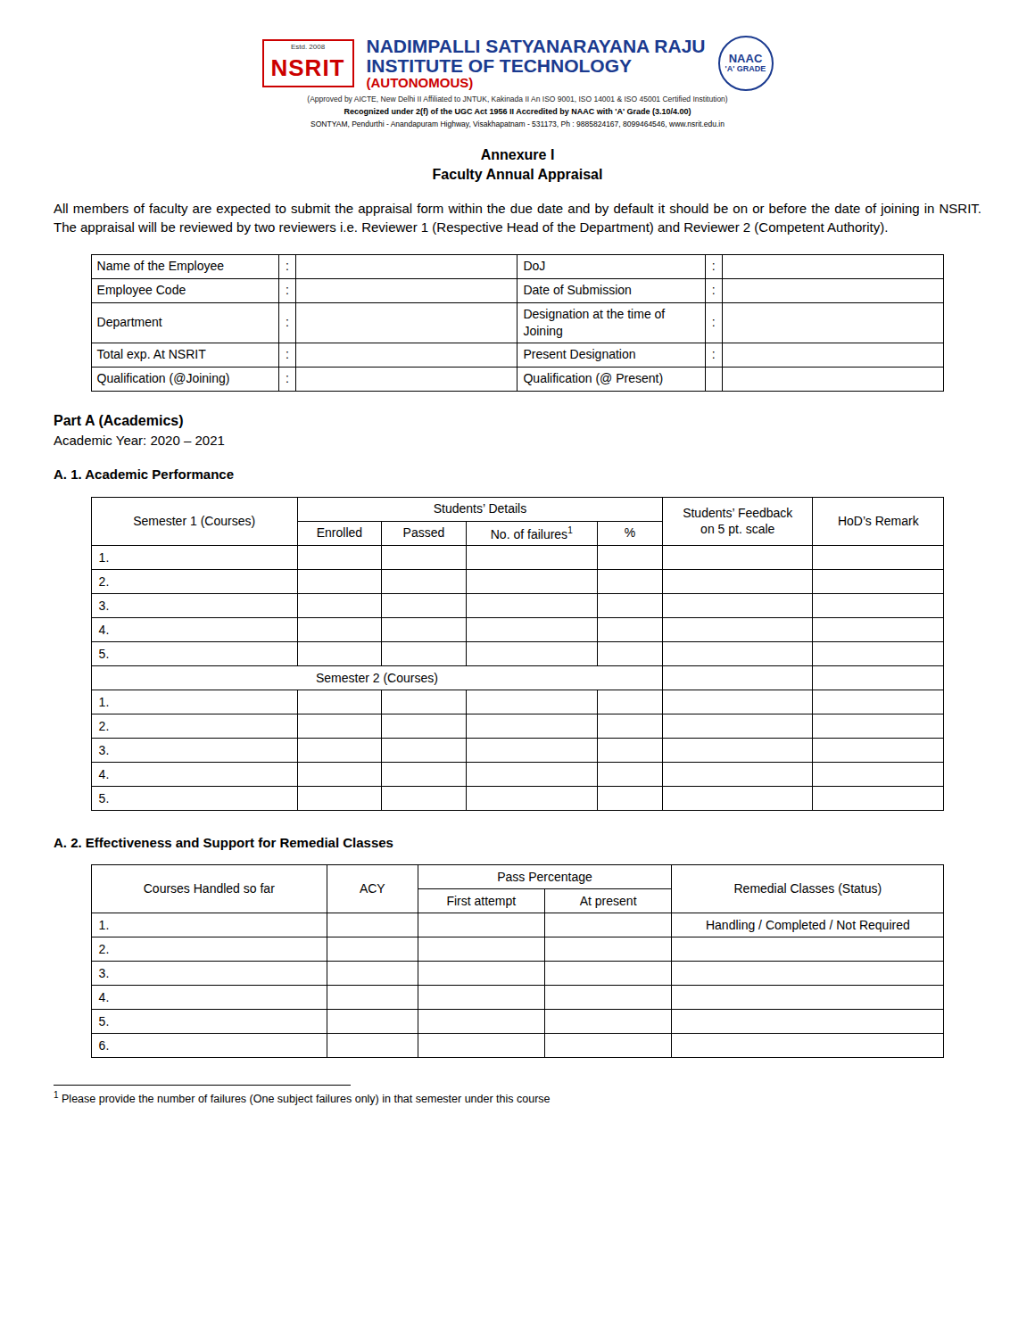Estd. 2008 NSRIT
NADIMPALLI SATYANARAYANA RAJU
INSTITUTE OF TECHNOLOGY
(AUTONOMOUS)
NAAC 'A' GRADE
(Approved by AICTE, New Delhi II Affiliated to JNTUK, Kakinada II An ISO 9001, ISO 14001 & ISO 45001 Certified Institution)
Recognized under 2(f) of the UGC Act 1956 II Accredited by NAAC with 'A' Grade (3.10/4.00)
SONTYAM, Pendurthi - Anandapuram Highway, Visakhapatnam - 531173, Ph : 9885824167, 8099464546, www.nsrit.edu.in
Annexure I
Faculty Annual Appraisal
All members of faculty are expected to submit the appraisal form within the due date and by default it should be on or before the date of joining in NSRIT. The appraisal will be reviewed by two reviewers i.e. Reviewer 1 (Respective Head of the Department) and Reviewer 2 (Competent Authority).
| Name of the Employee | : | | DoJ | : | |
| Employee Code | : | | Date of Submission | : | |
| Department | : | | Designation at the time of Joining | : | |
| Total exp. At NSRIT | : | | Present Designation | : | |
| Qualification (@Joining) | : | | Qualification (@ Present) | | |
Part A (Academics)
Academic Year: 2020 – 2021
A. 1. Academic Performance
| Semester 1 (Courses) | Students’ Details | Students’ Feedback on 5 pt. scale | HoD’s Remark |
| --- | --- | --- | --- |
| Enrolled | Passed | No. of failures 1 | % |
| 1. | | | | | | |
| 2. | | | | | | |
| 3. | | | | | | |
| 4. | | | | | | |
| 5. | | | | | | |
| Semester 2 (Courses) | | |
| 1. | | | | | | |
| 2. | | | | | | |
| 3. | | | | | | |
| 4. | | | | | | |
| 5. | | | | | | |
A. 2. Effectiveness and Support for Remedial Classes
| Courses Handled so far | ACY | Pass Percentage | Remedial Classes (Status) |
| --- | --- | --- | --- |
| First attempt | At present |
| 1. | | | | Handling / Completed / Not Required |
| 2. | | | | |
| 3. | | | | |
| 4. | | | | |
| 5. | | | | |
| 6. | | | | |
1 Please provide the number of failures (One subject failures only) in that semester under this course